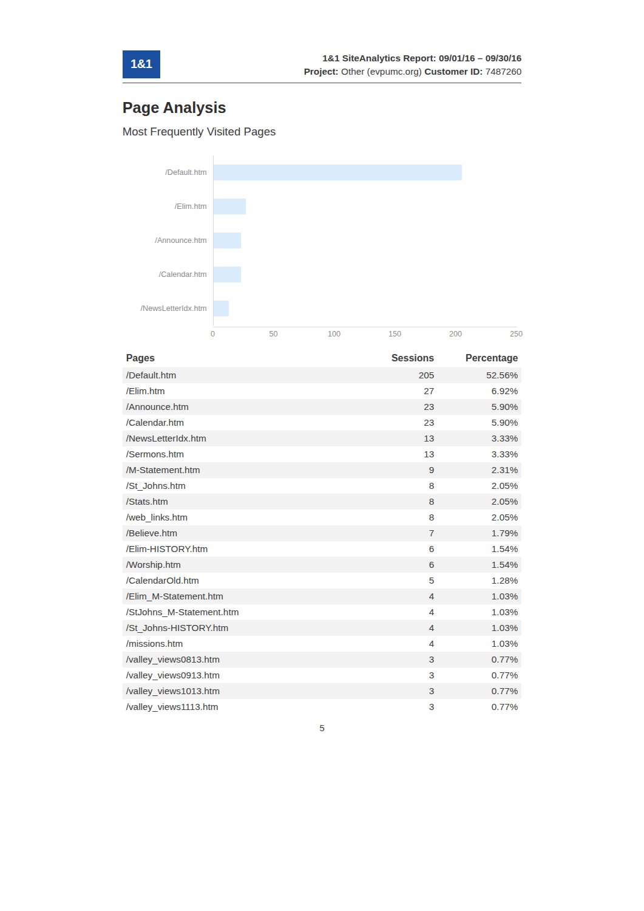1&1
1&1 SiteAnalytics Report: 09/01/16 – 09/30/16
Project: Other (evpumc.org) Customer ID: 7487260
Page Analysis
Most Frequently Visited Pages
/Default.htm
/Elim.htm
/Announce.htm
/Calendar.htm
/NewsLetterIdx.htm
0 50 100 150 200 250
| Pages | Sessions | Percentage |
| --- | --- | --- |
| /Default.htm | 205 | 52.56% |
| /Elim.htm | 27 | 6.92% |
| /Announce.htm | 23 | 5.90% |
| /Calendar.htm | 23 | 5.90% |
| /NewsLetterIdx.htm | 13 | 3.33% |
| /Sermons.htm | 13 | 3.33% |
| /M-Statement.htm | 9 | 2.31% |
| /St_Johns.htm | 8 | 2.05% |
| /Stats.htm | 8 | 2.05% |
| /web_links.htm | 8 | 2.05% |
| /Believe.htm | 7 | 1.79% |
| /Elim-HISTORY.htm | 6 | 1.54% |
| /Worship.htm | 6 | 1.54% |
| /CalendarOld.htm | 5 | 1.28% |
| /Elim_M-Statement.htm | 4 | 1.03% |
| /StJohns_M-Statement.htm | 4 | 1.03% |
| /St_Johns-HISTORY.htm | 4 | 1.03% |
| /missions.htm | 4 | 1.03% |
| /valley_views0813.htm | 3 | 0.77% |
| /valley_views0913.htm | 3 | 0.77% |
| /valley_views1013.htm | 3 | 0.77% |
| /valley_views1113.htm | 3 | 0.77% |
5